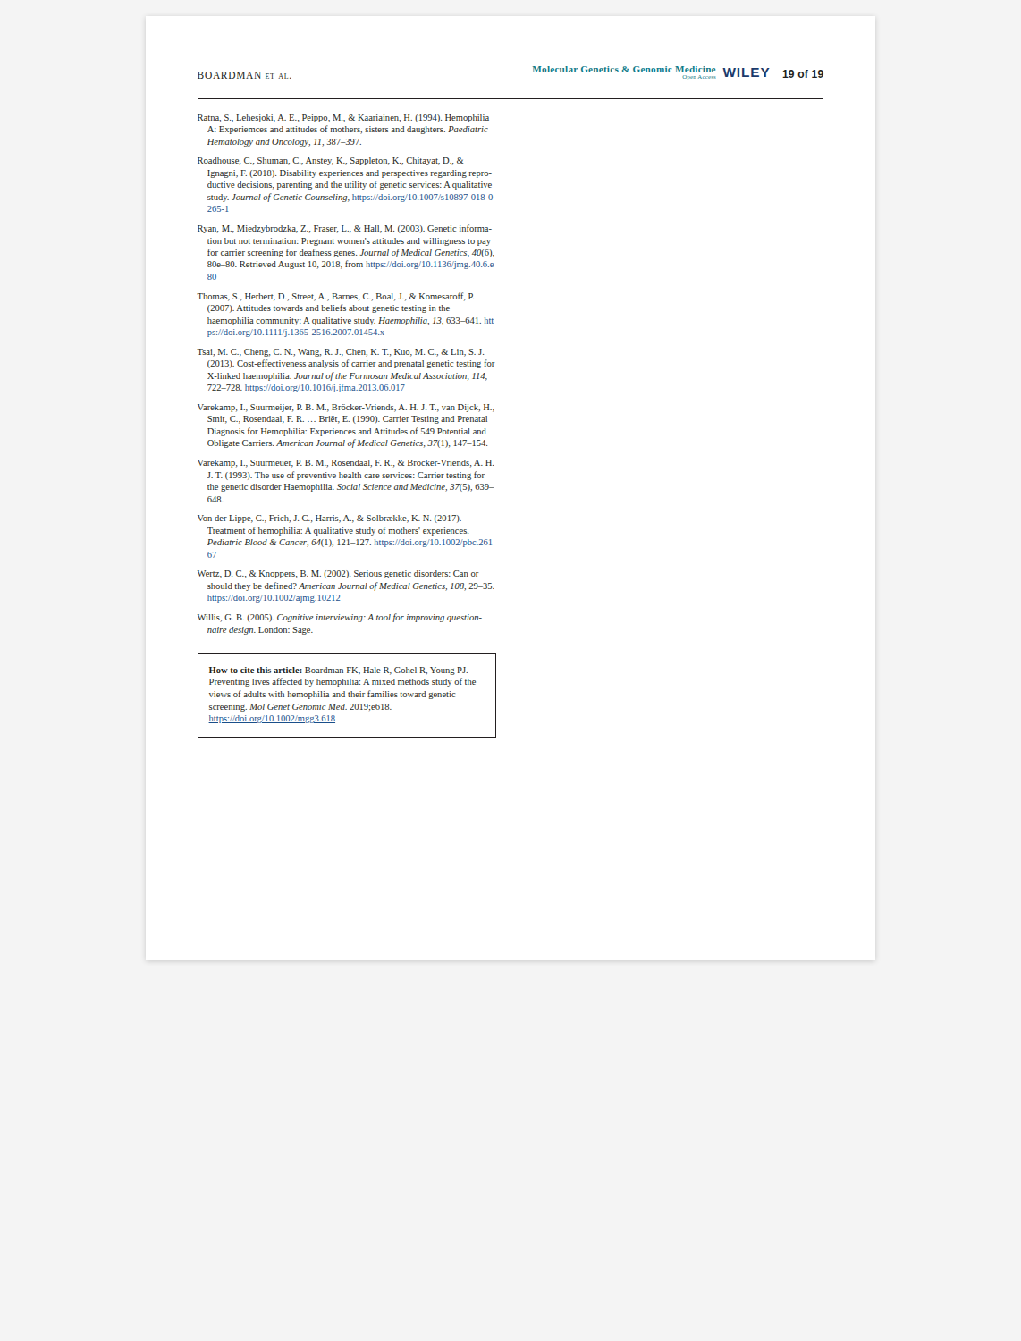Boardman et al. Molecular Genetics & Genomic MedicineOpen Access WILEY 19 of 19
Ratna, S., Lehesjoki, A. E., Peippo, M., & Kaariainen, H. (1994). Hemophilia A: Experiemces and attitudes of mothers, sisters and daughters. Paediatric Hematology and Oncology, 11, 387–397.
Roadhouse, C., Shuman, C., Anstey, K., Sappleton, K., Chitayat, D., & Ignagni, F. (2018). Disability experiences and perspectives regarding reproductive decisions, parenting and the utility of genetic services: A qualitative study. Journal of Genetic Counseling, https://doi.org/10.1007/s10897-018-0265-1
Ryan, M., Miedzybrodzka, Z., Fraser, L., & Hall, M. (2003). Genetic information but not termination: Pregnant women's attitudes and willingness to pay for carrier screening for deafness genes. Journal of Medical Genetics, 40(6), 80e–80. Retrieved August 10, 2018, from https://doi.org/10.1136/jmg.40.6.e80
Thomas, S., Herbert, D., Street, A., Barnes, C., Boal, J., & Komesaroff, P. (2007). Attitudes towards and beliefs about genetic testing in the haemophilia community: A qualitative study. Haemophilia, 13, 633–641. https://doi.org/10.1111/j.1365-2516.2007.01454.x
Tsai, M. C., Cheng, C. N., Wang, R. J., Chen, K. T., Kuo, M. C., & Lin, S. J. (2013). Cost-effectiveness analysis of carrier and prenatal genetic testing for X-linked haemophilia. Journal of the Formosan Medical Association, 114, 722–728. https://doi.org/10.1016/j.jfma.2013.06.017
Varekamp, I., Suurmeijer, P. B. M., Bröcker-Vriends, A. H. J. T., van Dijck, H., Smit, C., Rosendaal, F. R. … Briët, E. (1990). Carrier Testing and Prenatal Diagnosis for Hemophilia: Experiences and Attitudes of 549 Potential and Obligate Carriers. American Journal of Medical Genetics, 37(1), 147–154.
Varekamp, I., Suurmeuer, P. B. M., Rosendaal, F. R., & Bröcker-Vriends, A. H. J. T. (1993). The use of preventive health care services: Carrier testing for the genetic disorder Haemophilia. Social Science and Medicine, 37(5), 639–648.
Von der Lippe, C., Frich, J. C., Harris, A., & Solbrække, K. N. (2017). Treatment of hemophilia: A qualitative study of mothers' experiences. Pediatric Blood & Cancer, 64(1), 121–127. https://doi.org/10.1002/pbc.26167
Wertz, D. C., & Knoppers, B. M. (2002). Serious genetic disorders: Can or should they be defined? American Journal of Medical Genetics, 108, 29–35. https://doi.org/10.1002/ajmg.10212
Willis, G. B. (2005). Cognitive interviewing: A tool for improving questionnaire design. London: Sage.
How to cite this article: Boardman FK, Hale R, Gohel R, Young PJ. Preventing lives affected by hemophilia: A mixed methods study of the views of adults with hemophilia and their families toward genetic screening. Mol Genet Genomic Med. 2019;e618. https://doi.org/10.1002/mgg3.618